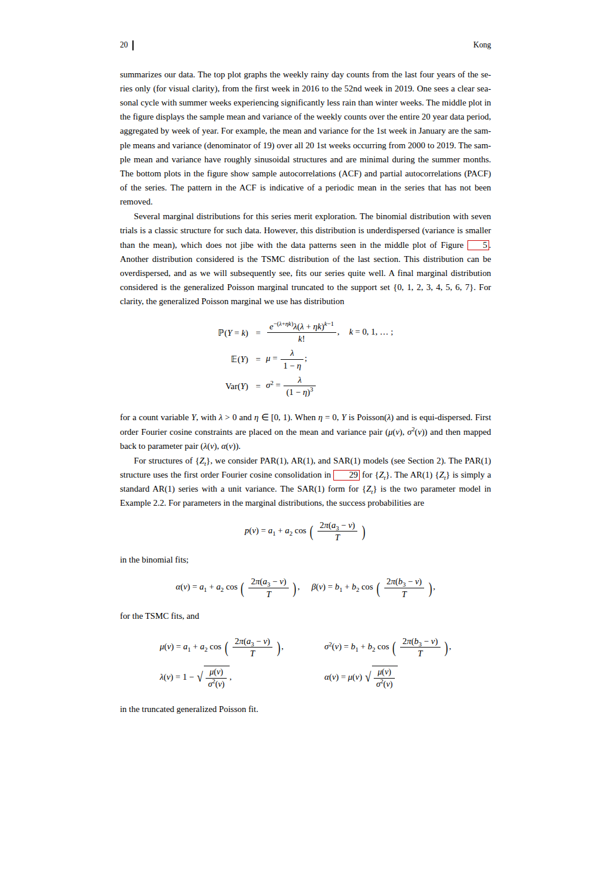20
Kong
summarizes our data. The top plot graphs the weekly rainy day counts from the last four years of the series only (for visual clarity), from the first week in 2016 to the 52nd week in 2019. One sees a clear seasonal cycle with summer weeks experiencing significantly less rain than winter weeks. The middle plot in the figure displays the sample mean and variance of the weekly counts over the entire 20 year data period, aggregated by week of year. For example, the mean and variance for the 1st week in January are the sample means and variance (denominator of 19) over all 20 1st weeks occurring from 2000 to 2019. The sample mean and variance have roughly sinusoidal structures and are minimal during the summer months. The bottom plots in the figure show sample autocorrelations (ACF) and partial autocorrelations (PACF) of the series. The pattern in the ACF is indicative of a periodic mean in the series that has not been removed.
Several marginal distributions for this series merit exploration. The binomial distribution with seven trials is a classic structure for such data. However, this distribution is underdispersed (variance is smaller than the mean), which does not jibe with the data patterns seen in the middle plot of Figure 5. Another distribution considered is the TSMC distribution of the last section. This distribution can be overdispersed, and as we will subsequently see, fits our series quite well. A final marginal distribution considered is the generalized Poisson marginal truncated to the support set {0, 1, 2, 3, 4, 5, 6, 7}. For clarity, the generalized Poisson marginal we use has distribution
| ( Y = k ) | = | e −( λ + ηk ) λ ( λ + ηk ) k −1 k ! , k = 0, 1, … ; |
| ( Y ) | = | μ = λ 1 − η ; |
| Var ( Y ) | = | σ 2 = λ (1 − η ) 3 |
for a count variable Y, with λ > 0 and η ∈ [0, 1). When η = 0, Y is Poisson(λ) and is equi-dispersed. First order Fourier cosine constraints are placed on the mean and variance pair (μ(v), σ2(v)) and then mapped back to parameter pair (λ(v), α(v)).
For structures of {Zt}, we consider PAR(1), AR(1), and SAR(1) models (see Section 2). The PAR(1) structure uses the first order Fourier cosine consolidation in 29 for {Zt}. The AR(1) {Zt} is simply a standard AR(1) series with a unit variance. The SAR(1) form for {Zt} is the two parameter model in Example 2.2. For parameters in the marginal distributions, the success probabilities are
p(v) = a1 + a2 cos ( 2π(a3 − v) T )
in the binomial fits;
α(v) = a1 + a2 cos ( 2π(a3 − v) T ), β(v) = b1 + b2 cos ( 2π(b3 − v) T ),
for the TSMC fits, and
| μ ( v ) = a 1 + a 2 cos ( 2 π ( a 3 − v ) T ) , | | σ 2 ( v ) = b 1 + b 2 cos ( 2 π ( b 3 − v ) T ) , |
| λ ( v ) = 1 − √ μ ( v ) σ 2 ( v ) , | | α ( v ) = μ ( v ) √ μ ( v ) σ 2 ( v ) |
in the truncated generalized Poisson fit.